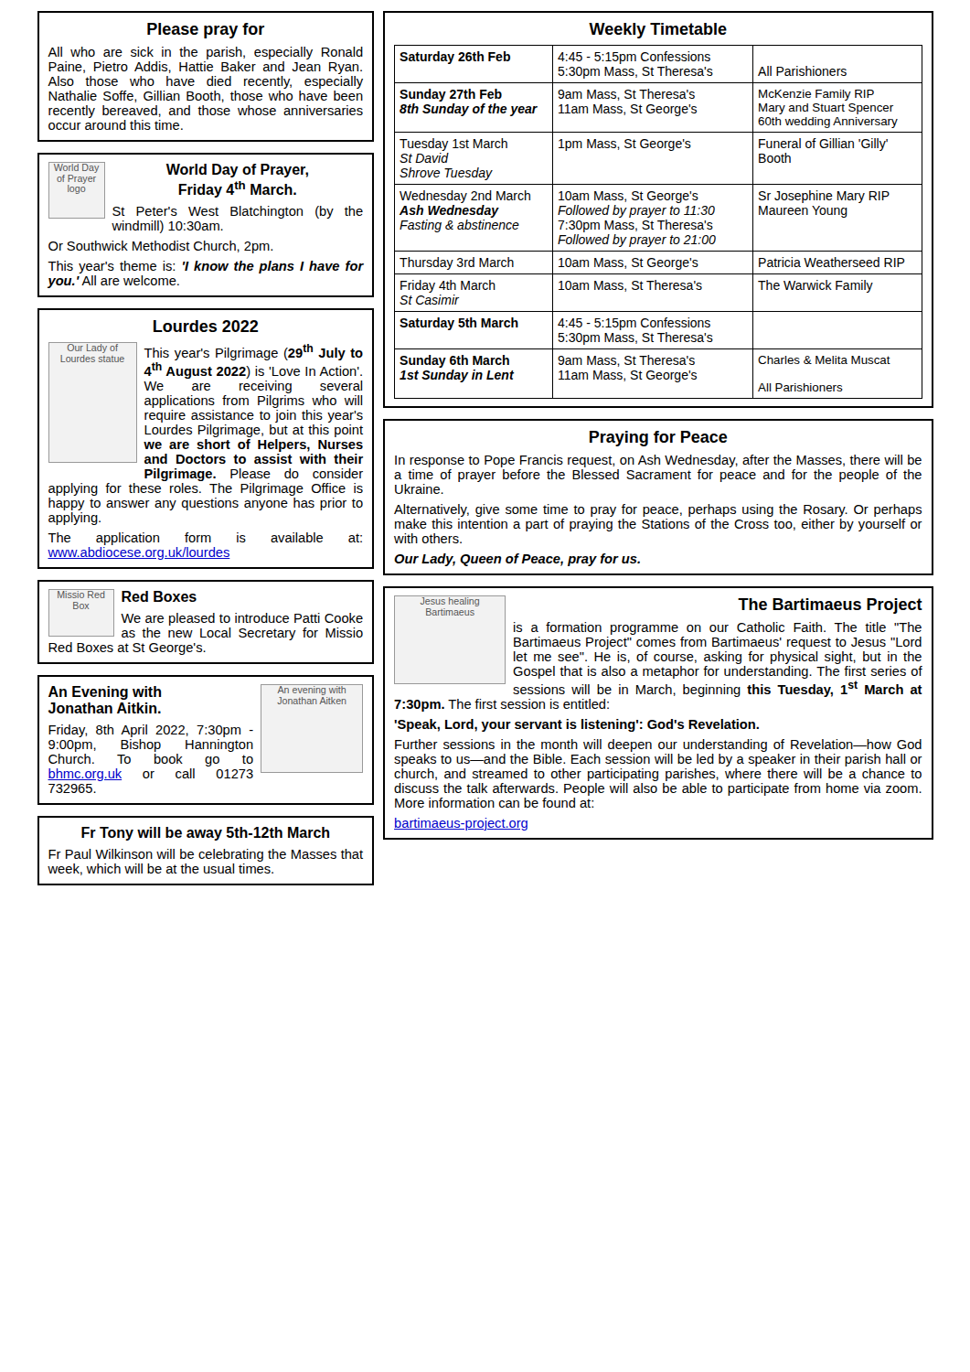| Please pray for All who are sick in the parish, especially Ronald Paine, Pietro Addis, Hattie Baker and Jean Ryan. Also those who have died recently, especially Nathalie Soffe, Gillian Booth, those who have been recently bereaved, and those whose anniversaries occur around this time. World Day of Prayer logo World Day of Prayer, Friday 4 th March. St Peter's West Blatchington (by the windmill) 10:30am. Or Southwick Methodist Church, 2pm. This year's theme is: 'I know the plans I have for you.' All are welcome. Lourdes 2022 Our Lady of Lourdes statue This year's Pilgrimage ( 29 th July to 4 th August 2022 ) is 'Love In Action'. We are receiving several applications from Pilgrims who will require assistance to join this year's Lourdes Pilgrimage, but at this point we are short of Helpers, Nurses and Doctors to assist with their Pilgrimage. Please do consider applying for these roles. The Pilgrimage Office is happy to answer any questions anyone has prior to applying. The application form is available at: www.abdiocese.org.uk/lourdes Missio Red Box Red Boxes We are pleased to introduce Patti Cooke as the new Local Secretary for Missio Red Boxes at St George's. An evening with Jonathan Aitken An Evening with Jonathan Aitkin. Friday, 8th April 2022, 7:30pm - 9:00pm, Bishop Hannington Church. To book go to bhmc.org.uk or call 01273 732965. Fr Tony will be away 5th-12th March Fr Paul Wilkinson will be celebrating the Masses that week, which will be at the usual times. | Weekly Timetable / Saturday 26th Feb / 4:45 - 5:15pm Confessions 5:30pm Mass, St Theresa's / All Parishioners / / Sunday 27th Feb 8th Sunday of the year / 9am Mass, St Theresa's 11am Mass, St George's / McKenzie Family RIP Mary and Stuart Spencer 60th wedding Anniversary / / Tuesday 1st March St David Shrove Tuesday / 1pm Mass, St George's / Funeral of Gillian 'Gilly' Booth / / Wednesday 2nd March Ash Wednesday Fasting & abstinence / 10am Mass, St George's Followed by prayer to 11:30 7:30pm Mass, St Theresa's Followed by prayer to 21:00 / Sr Josephine Mary RIP Maureen Young / / Thursday 3rd March / 10am Mass, St George's / Patricia Weatherseed RIP / / Friday 4th March St Casimir / 10am Mass, St Theresa's / The Warwick Family / / Saturday 5th March / 4:45 - 5:15pm Confessions 5:30pm Mass, St Theresa's / / / Sunday 6th March 1st Sunday in Lent / 9am Mass, St Theresa's 11am Mass, St George's / Charles & Melita Muscat All Parishioners / Praying for Peace In response to Pope Francis request, on Ash Wednesday, after the Masses, there will be a time of prayer before the Blessed Sacrament for peace and for the people of the Ukraine. Alternatively, give some time to pray for peace, perhaps using the Rosary. Or perhaps make this intention a part of praying the Stations of the Cross too, either by yourself or with others. Our Lady, Queen of Peace, pray for us. Jesus healing Bartimaeus The Bartimaeus Project is a formation programme on our Catholic Faith. The title "The Bartimaeus Project" comes from Bartimaeus' request to Jesus "Lord let me see". He is, of course, asking for physical sight, but in the Gospel that is also a metaphor for understanding. The first series of sessions will be in March, beginning this Tuesday, 1 st March at 7:30pm. The first session is entitled: 'Speak, Lord, your servant is listening': God's Revelation. Further sessions in the month will deepen our understanding of Revelation—how God speaks to us—and the Bible. Each session will be led by a speaker in their parish hall or church, and streamed to other participating parishes, where there will be a chance to discuss the talk afterwards. People will also be able to participate from home via zoom. More information can be found at: bartimaeus-project.org |